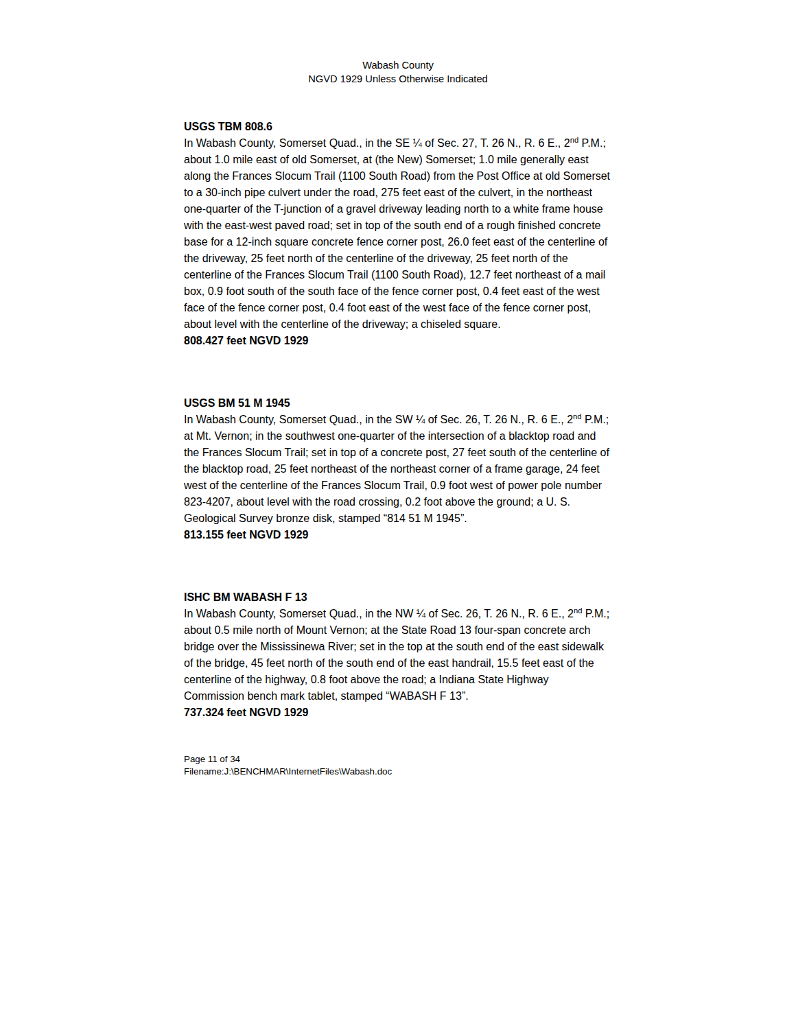Wabash County
NGVD 1929 Unless Otherwise Indicated
USGS TBM 808.6
In Wabash County, Somerset Quad., in the SE ¼ of Sec. 27, T. 26 N., R. 6 E., 2nd P.M.; about 1.0 mile east of old Somerset, at (the New) Somerset; 1.0 mile generally east along the Frances Slocum Trail (1100 South Road) from the Post Office at old Somerset to a 30-inch pipe culvert under the road, 275 feet east of the culvert, in the northeast one-quarter of the T-junction of a gravel driveway leading north to a white frame house with the east-west paved road; set in top of the south end of a rough finished concrete base for a 12-inch square concrete fence corner post, 26.0 feet east of the centerline of the driveway, 25 feet north of the centerline of the driveway, 25 feet north of the centerline of the Frances Slocum Trail (1100 South Road), 12.7 feet northeast of a mail box, 0.9 foot south of the south face of the fence corner post, 0.4 feet east of the west face of the fence corner post, 0.4 foot east of the west face of the fence corner post, about level with the centerline of the driveway; a chiseled square.
808.427 feet NGVD 1929
USGS BM 51 M 1945
In Wabash County, Somerset Quad., in the SW ¼ of Sec. 26, T. 26 N., R. 6 E., 2nd P.M.; at Mt. Vernon; in the southwest one-quarter of the intersection of a blacktop road and the Frances Slocum Trail; set in top of a concrete post, 27 feet south of the centerline of the blacktop road, 25 feet northeast of the northeast corner of a frame garage, 24 feet west of the centerline of the Frances Slocum Trail, 0.9 foot west of power pole number 823-4207, about level with the road crossing, 0.2 foot above the ground; a U. S. Geological Survey bronze disk, stamped “814 51 M 1945”.
813.155 feet NGVD 1929
ISHC BM WABASH F 13
In Wabash County, Somerset Quad., in the NW ¼ of Sec. 26, T. 26 N., R. 6 E., 2nd P.M.; about 0.5 mile north of Mount Vernon; at the State Road 13 four-span concrete arch bridge over the Mississinewa River; set in the top at the south end of the east sidewalk of the bridge, 45 feet north of the south end of the east handrail, 15.5 feet east of the centerline of the highway, 0.8 foot above the road; a Indiana State Highway Commission bench mark tablet, stamped “WABASH F 13”.
737.324 feet NGVD 1929
Page 11 of 34
Filename:J:\BENCHMAR\InternetFiles\Wabash.doc